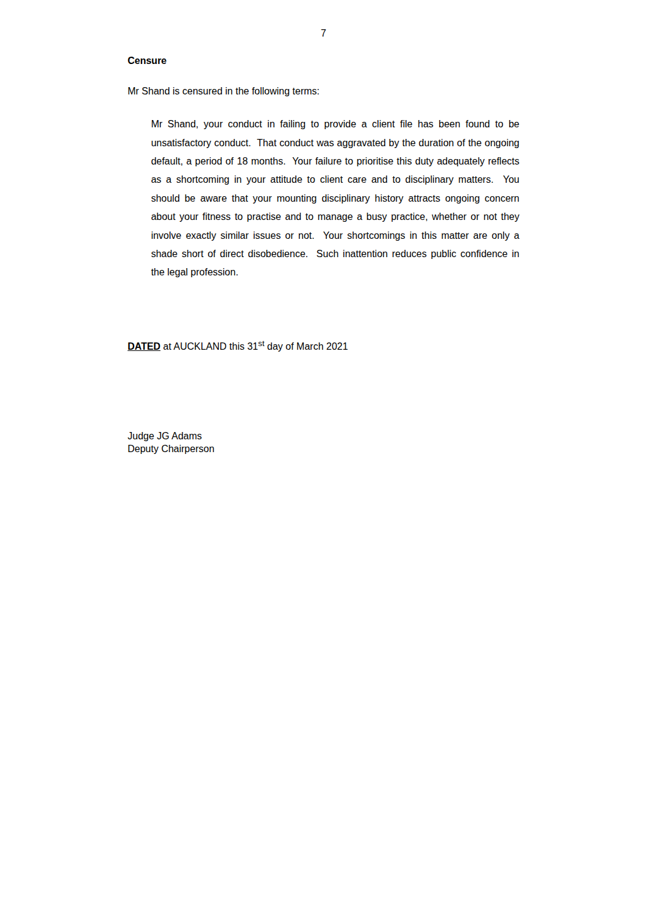7
Censure
Mr Shand is censured in the following terms:
Mr Shand, your conduct in failing to provide a client file has been found to be unsatisfactory conduct. That conduct was aggravated by the duration of the ongoing default, a period of 18 months. Your failure to prioritise this duty adequately reflects as a shortcoming in your attitude to client care and to disciplinary matters. You should be aware that your mounting disciplinary history attracts ongoing concern about your fitness to practise and to manage a busy practice, whether or not they involve exactly similar issues or not. Your shortcomings in this matter are only a shade short of direct disobedience. Such inattention reduces public confidence in the legal profession.
DATED at AUCKLAND this 31st day of March 2021
Judge JG Adams
Deputy Chairperson